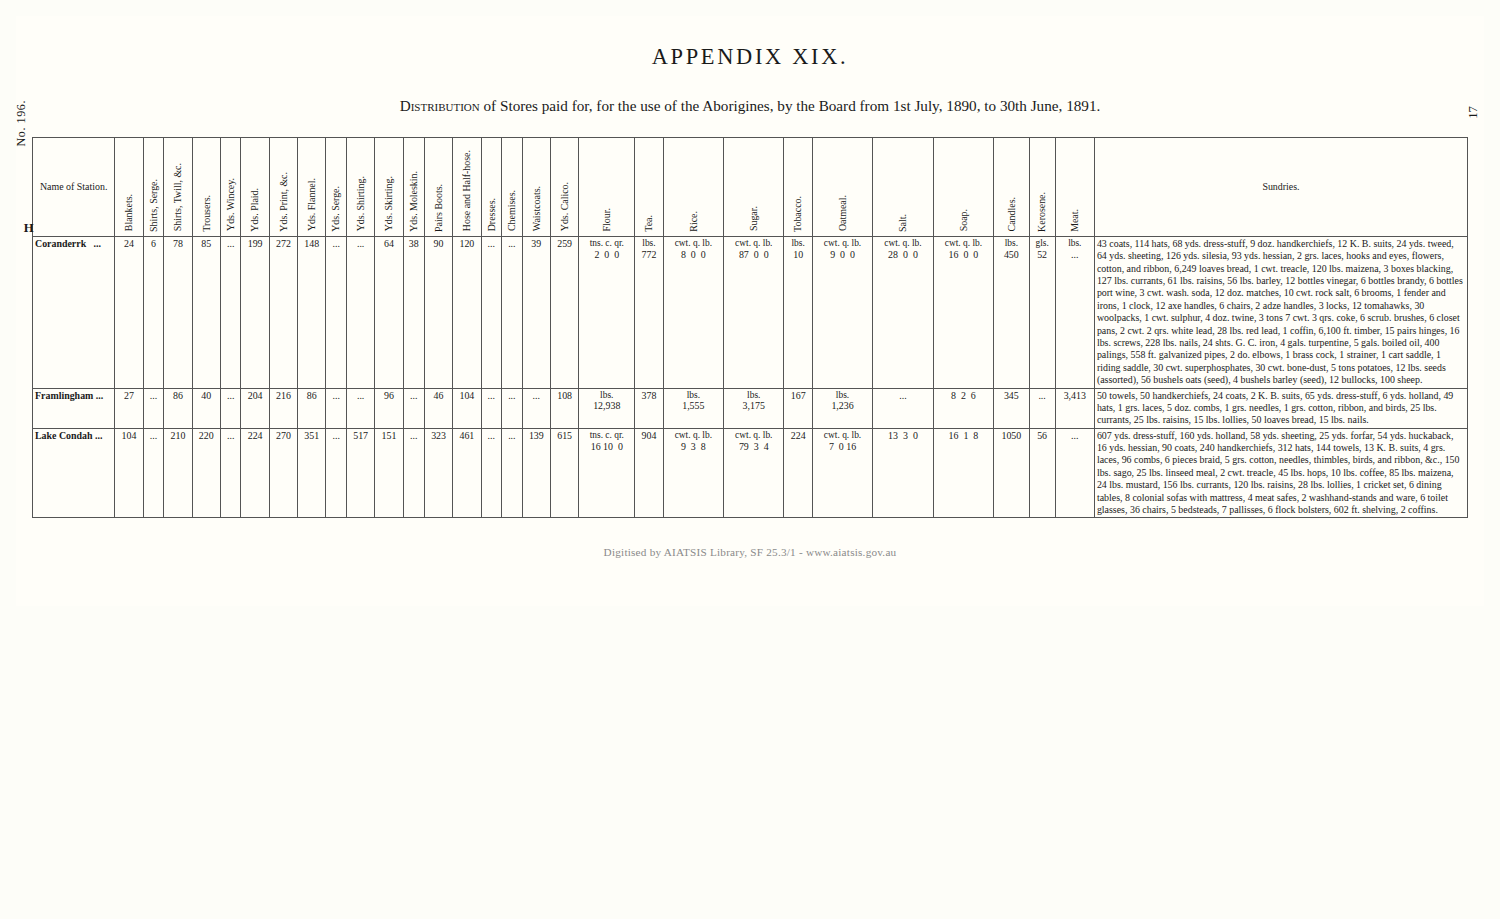No. 196.
17
H
APPENDIX XIX.
Distribution of Stores paid for, for the use of the Aborigines, by the Board from 1st July, 1890, to 30th June, 1891.
| Name of Station. | Blankets. | Shirts, Serge. | Shirts, Twill, &c. | Trousers. | Yds. Wincey. | Yds. Plaid. | Yds. Print, &c. | Yds. Flannel. | Yds. Serge. | Yds. Shirting. | Yds. Skirting. | Yds. Moleskin. | Pairs Boots. | Hose and Half-hose. | Dresses. | Chemises. | Waistcoats. | Yds. Calico. | Flour. | Tea. | Rice. | Sugar. | Tobacco. | Oatmeal. | Salt. | Soap. | Candles. | Kerosene. | Meat. | Sundries. |
| --- | --- | --- | --- | --- | --- | --- | --- | --- | --- | --- | --- | --- | --- | --- | --- | --- | --- | --- | --- | --- | --- | --- | --- | --- | --- | --- | --- | --- | --- | --- |
| Coranderrk ... | 24 | 6 | 78 | 85 | ... | 199 | 272 | 148 | ... | ... | 64 | 38 | 90 | 120 | ... | ... | 39 | 259 | tns. c. qr. 2 0 0 | lbs. 772 | cwt. q. lb. 8 0 0 | cwt. q. lb. 87 0 0 | lbs. 10 | cwt. q. lb. 9 0 0 | cwt. q. lb. 28 0 0 | cwt. q. lb. 16 0 0 | lbs. 450 | gls. 52 | lbs. ... | 43 coats, 114 hats, 68 yds. dress-stuff, 9 doz. handkerchiefs, 12 K. B. suits, 24 yds. tweed, 64 yds. sheeting, 126 yds. silesia, 93 yds. hessian, 2 grs. laces, hooks and eyes, flowers, cotton, and ribbon, 6,249 loaves bread, 1 cwt. treacle, 120 lbs. maizena, 3 boxes blacking, 127 lbs. currants, 61 lbs. raisins, 56 lbs. barley, 12 bottles vinegar, 6 bottles brandy, 6 bottles port wine, 3 cwt. wash. soda, 12 doz. matches, 10 cwt. rock salt, 6 brooms, 1 fender and irons, 1 clock, 12 axe handles, 6 chairs, 2 adze handles, 3 locks, 12 tomahawks, 30 woolpacks, 1 cwt. sulphur, 4 doz. twine, 3 tons 7 cwt. 3 qrs. coke, 6 scrub. brushes, 6 closet pans, 2 cwt. 2 qrs. white lead, 28 lbs. red lead, 1 coffin, 6,100 ft. timber, 15 pairs hinges, 16 lbs. screws, 228 lbs. nails, 24 shts. G. C. iron, 4 gals. turpentine, 5 gals. boiled oil, 400 palings, 558 ft. galvanized pipes, 2 do. elbows, 1 brass cock, 1 strainer, 1 cart saddle, 1 riding saddle, 30 cwt. superphosphates, 30 cwt. bone-dust, 5 tons potatoes, 12 lbs. seeds (assorted), 56 bushels oats (seed), 4 bushels barley (seed), 12 bullocks, 100 sheep. |
| Framlingham ... | 27 | ... | 86 | 40 | ... | 204 | 216 | 86 | ... | ... | 96 | ... | 46 | 104 | ... | ... | ... | 108 | lbs. 12,938 | 378 | lbs. 1,555 | lbs. 3,175 | 167 | lbs. 1,236 | ... | 8 2 6 | 345 | ... | 3,413 | 50 towels, 50 handkerchiefs, 24 coats, 2 K. B. suits, 65 yds. dress-stuff, 6 yds. holland, 49 hats, 1 grs. laces, 5 doz. combs, 1 grs. needles, 1 grs. cotton, ribbon, and birds, 25 lbs. currants, 25 lbs. raisins, 15 lbs. lollies, 50 loaves bread, 15 lbs. nails. |
| Lake Condah ... | 104 | ... | 210 | 220 | ... | 224 | 270 | 351 | ... | 517 | 151 | ... | 323 | 461 | ... | ... | 139 | 615 | tns. c. qr. 16 10 0 | 904 | cwt. q. lb. 9 3 8 | cwt. q. lb. 79 3 4 | 224 | cwt. q. lb. 7 0 16 | 13 3 0 | 16 1 8 | 1050 | 56 | ... | 607 yds. dress-stuff, 160 yds. holland, 58 yds. sheeting, 25 yds. forfar, 54 yds. huckaback, 16 yds. hessian, 90 coats, 240 handkerchiefs, 312 hats, 144 towels, 13 K. B. suits, 4 grs. laces, 96 combs, 6 pieces braid, 5 grs. cotton, needles, thimbles, birds, and ribbon, &c., 150 lbs. sago, 25 lbs. linseed meal, 2 cwt. treacle, 45 lbs. hops, 10 lbs. coffee, 85 lbs. maizena, 24 lbs. mustard, 156 lbs. currants, 120 lbs. raisins, 28 lbs. lollies, 1 cricket set, 6 dining tables, 8 colonial sofas with mattress, 4 meat safes, 2 washhand-stands and ware, 6 toilet glasses, 36 chairs, 5 bedsteads, 7 pallisses, 6 flock bolsters, 602 ft. shelving, 2 coffins. |
Digitised by AIATSIS Library, SF 25.3/1 - www.aiatsis.gov.au